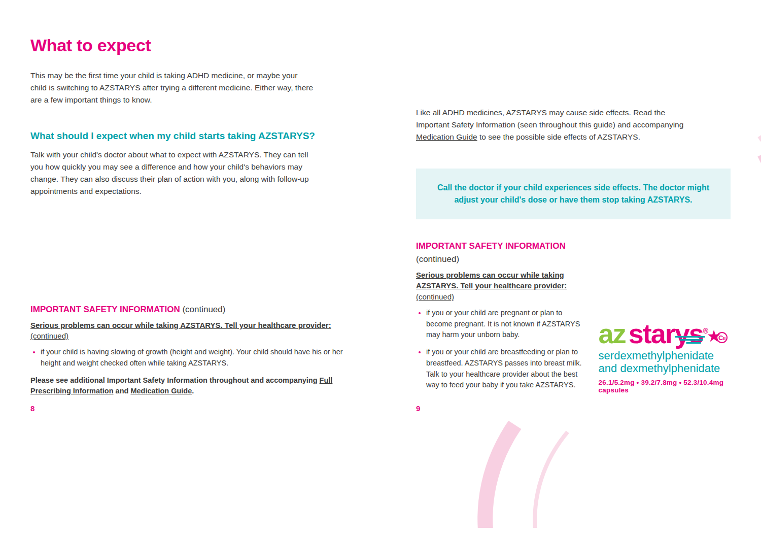What to expect
This may be the first time your child is taking ADHD medicine, or maybe your child is switching to AZSTARYS after trying a different medicine. Either way, there are a few important things to know.
What should I expect when my child starts taking AZSTARYS?
Talk with your child's doctor about what to expect with AZSTARYS. They can tell you how quickly you may see a difference and how your child's behaviors may change. They can also discuss their plan of action with you, along with follow-up appointments and expectations.
IMPORTANT SAFETY INFORMATION (continued)
Serious problems can occur while taking AZSTARYS. Tell your healthcare provider: (continued)
if your child is having slowing of growth (height and weight). Your child should have his or her height and weight checked often while taking AZSTARYS.
Please see additional Important Safety Information throughout and accompanying Full Prescribing Information and Medication Guide.
8
Like all ADHD medicines, AZSTARYS may cause side effects. Read the Important Safety Information (seen throughout this guide) and accompanying Medication Guide to see the possible side effects of AZSTARYS.
Call the doctor if your child experiences side effects. The doctor might adjust your child's dose or have them stop taking AZSTARYS.
IMPORTANT SAFETY INFORMATION (continued)
Serious problems can occur while taking AZSTARYS. Tell your healthcare provider: (continued)
if you or your child are pregnant or plan to become pregnant. It is not known if AZSTARYS may harm your unborn baby.
if you or your child are breastfeeding or plan to breastfeed. AZSTARYS passes into breast milk. Talk to your healthcare provider about the best way to feed your baby if you take AZSTARYS.
az starys® CII
serdexmethylphenidate
and dexmethylphenidate
26.1/5.2mg • 39.2/7.8mg • 52.3/10.4mg capsules
9